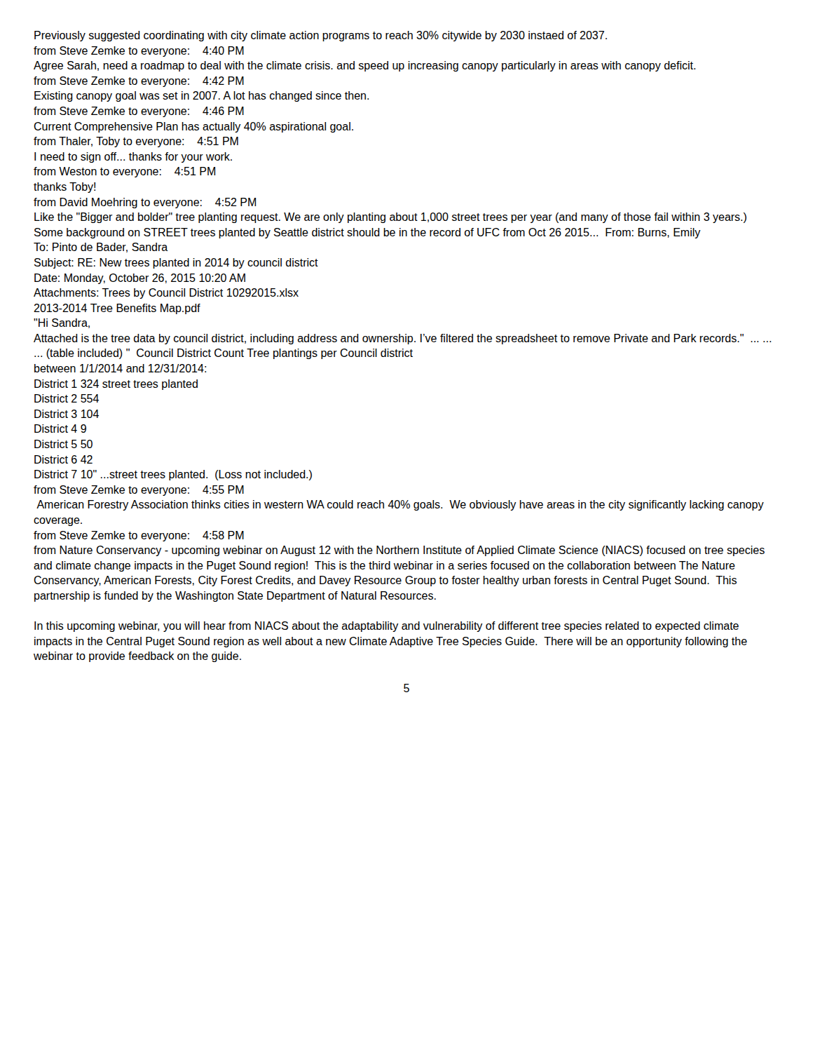Previously suggested coordinating with city climate action programs to reach 30% citywide by 2030 instaed of 2037.
from Steve Zemke to everyone: 4:40 PM
Agree Sarah, need a roadmap to deal with the climate crisis. and speed up increasing canopy particularly in areas with canopy deficit.
from Steve Zemke to everyone: 4:42 PM
Existing canopy goal was set in 2007. A lot has changed since then.
from Steve Zemke to everyone: 4:46 PM
Current Comprehensive Plan has actually 40% aspirational goal.
from Thaler, Toby to everyone: 4:51 PM
I need to sign off... thanks for your work.
from Weston to everyone: 4:51 PM
thanks Toby!
from David Moehring to everyone: 4:52 PM
Like the "Bigger and bolder" tree planting request. We are only planting about 1,000 street trees per year (and many of those fail within 3 years.) Some background on STREET trees planted by Seattle district should be in the record of UFC from Oct 26 2015... From: Burns, Emily
To: Pinto de Bader, Sandra
Subject: RE: New trees planted in 2014 by council district
Date: Monday, October 26, 2015 10:20 AM
Attachments: Trees by Council District 10292015.xlsx
2013-2014 Tree Benefits Map.pdf
"Hi Sandra,
Attached is the tree data by council district, including address and ownership. I’ve filtered the spreadsheet to remove Private and Park records." ... ... ... (table included) " Council District Count Tree plantings per Council district
between 1/1/2014 and 12/31/2014:
District 1 324 street trees planted
District 2 554
District 3 104
District 4 9
District 5 50
District 6 42
District 7 10" ...street trees planted. (Loss not included.)
from Steve Zemke to everyone: 4:55 PM
American Forestry Association thinks cities in western WA could reach 40% goals. We obviously have areas in the city significantly lacking canopy coverage.
from Steve Zemke to everyone: 4:58 PM
from Nature Conservancy - upcoming webinar on August 12 with the Northern Institute of Applied Climate Science (NIACS) focused on tree species and climate change impacts in the Puget Sound region! This is the third webinar in a series focused on the collaboration between The Nature Conservancy, American Forests, City Forest Credits, and Davey Resource Group to foster healthy urban forests in Central Puget Sound. This partnership is funded by the Washington State Department of Natural Resources.
In this upcoming webinar, you will hear from NIACS about the adaptability and vulnerability of different tree species related to expected climate impacts in the Central Puget Sound region as well about a new Climate Adaptive Tree Species Guide. There will be an opportunity following the webinar to provide feedback on the guide.
5